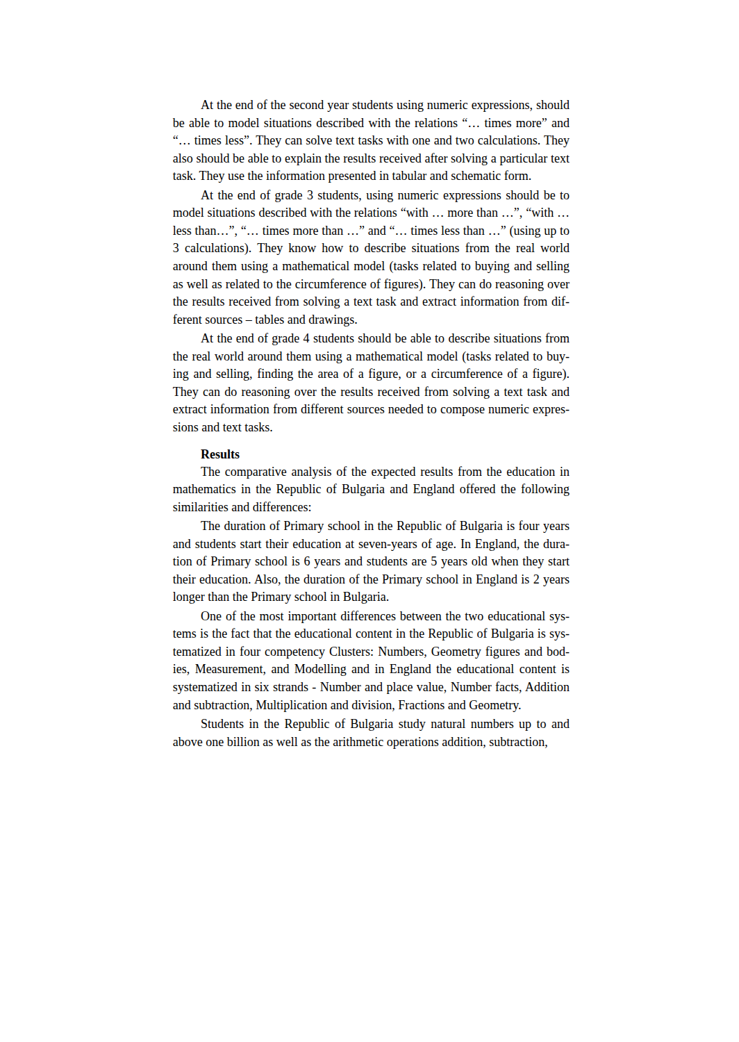At the end of the second year students using numeric expressions, should be able to model situations described with the relations “… times more” and “… times less”. They can solve text tasks with one and two calculations. They also should be able to explain the results received after solving a particular text task. They use the information presented in tabular and schematic form.
At the end of grade 3 students, using numeric expressions should be to model situations described with the relations “with … more than …”, “with … less than…”, “… times more than …” and “… times less than …” (using up to 3 calculations). They know how to describe situations from the real world around them using a mathematical model (tasks related to buying and selling as well as related to the circumference of figures). They can do reasoning over the results received from solving a text task and extract information from different sources – tables and drawings.
At the end of grade 4 students should be able to describe situations from the real world around them using a mathematical model (tasks related to buying and selling, finding the area of a figure, or a circumference of a figure). They can do reasoning over the results received from solving a text task and extract information from different sources needed to compose numeric expressions and text tasks.
Results
The comparative analysis of the expected results from the education in mathematics in the Republic of Bulgaria and England offered the following similarities and differences:
The duration of Primary school in the Republic of Bulgaria is four years and students start their education at seven-years of age. In England, the duration of Primary school is 6 years and students are 5 years old when they start their education. Also, the duration of the Primary school in England is 2 years longer than the Primary school in Bulgaria.
One of the most important differences between the two educational systems is the fact that the educational content in the Republic of Bulgaria is systematized in four competency Clusters: Numbers, Geometry figures and bodies, Measurement, and Modelling and in England the educational content is systematized in six strands - Number and place value, Number facts, Addition and subtraction, Multiplication and division, Fractions and Geometry.
Students in the Republic of Bulgaria study natural numbers up to and above one billion as well as the arithmetic operations addition, subtraction,